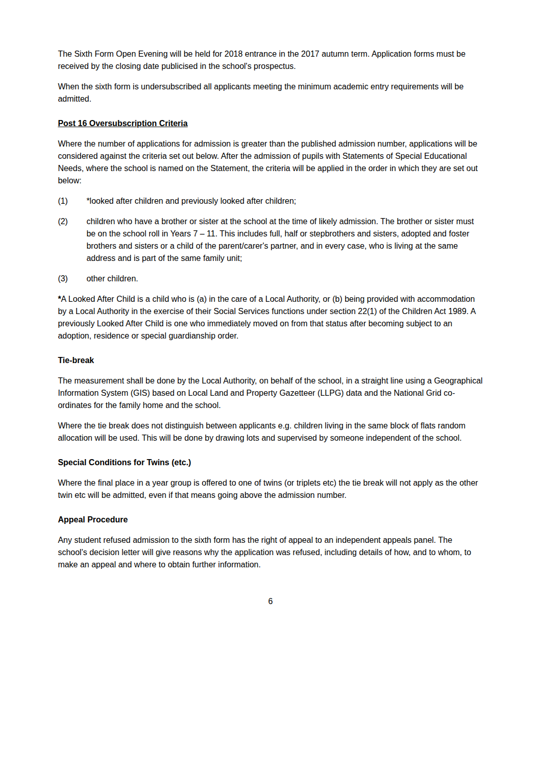The Sixth Form Open Evening will be held for 2018 entrance in the 2017 autumn term. Application forms must be received by the closing date publicised in the school's prospectus.
When the sixth form is undersubscribed all applicants meeting the minimum academic entry requirements will be admitted.
Post 16 Oversubscription Criteria
Where the number of applications for admission is greater than the published admission number, applications will be considered against the criteria set out below. After the admission of pupils with Statements of Special Educational Needs, where the school is named on the Statement, the criteria will be applied in the order in which they are set out below:
(1)*looked after children and previously looked after children;
(2) children who have a brother or sister at the school at the time of likely admission. The brother or sister must be on the school roll in Years 7 – 11. This includes full, half or stepbrothers and sisters, adopted and foster brothers and sisters or a child of the parent/carer's partner, and in every case, who is living at the same address and is part of the same family unit;
(3) other children.
*A Looked After Child is a child who is (a) in the care of a Local Authority, or (b) being provided with accommodation by a Local Authority in the exercise of their Social Services functions under section 22(1) of the Children Act 1989. A previously Looked After Child is one who immediately moved on from that status after becoming subject to an adoption, residence or special guardianship order.
Tie-break
The measurement shall be done by the Local Authority, on behalf of the school, in a straight line using a Geographical Information System (GIS) based on Local Land and Property Gazetteer (LLPG) data and the National Grid co-ordinates for the family home and the school.
Where the tie break does not distinguish between applicants e.g. children living in the same block of flats random allocation will be used. This will be done by drawing lots and supervised by someone independent of the school.
Special Conditions for Twins (etc.)
Where the final place in a year group is offered to one of twins (or triplets etc) the tie break will not apply as the other twin etc will be admitted, even if that means going above the admission number.
Appeal Procedure
Any student refused admission to the sixth form has the right of appeal to an independent appeals panel. The school's decision letter will give reasons why the application was refused, including details of how, and to whom, to make an appeal and where to obtain further information.
6